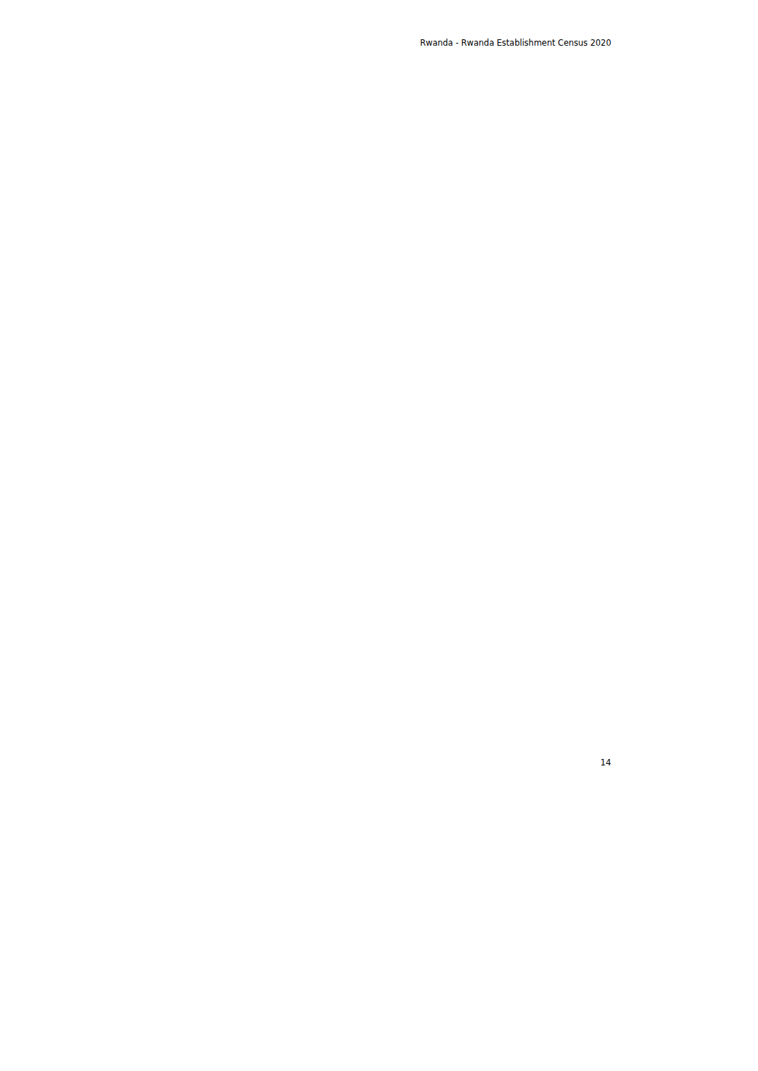Rwanda - Rwanda Establishment Census 2020
14